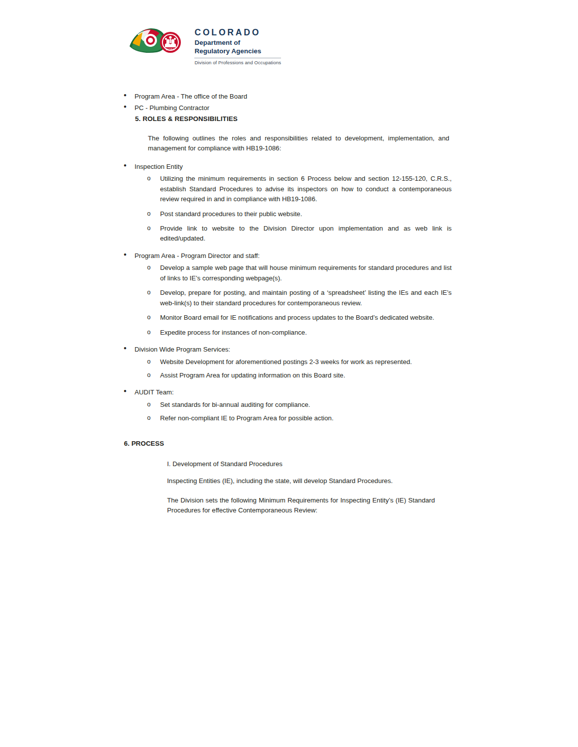DORA
COLORADO
Department of
Regulatory Agencies
Division of Professions and Occupations
Program Area - The office of the Board
PC - Plumbing Contractor
5. ROLES & RESPONSIBILITIES
The following outlines the roles and responsibilities related to development, implementation, and management for compliance with HB19-1086:
Inspection Entity
Utilizing the minimum requirements in section 6 Process below and section 12-155-120, C.R.S., establish Standard Procedures to advise its inspectors on how to conduct a contemporaneous review required in and in compliance with HB19-1086.
Post standard procedures to their public website.
Provide link to website to the Division Director upon implementation and as web link is edited/updated.
Program Area - Program Director and staff:
Develop a sample web page that will house minimum requirements for standard procedures and list of links to IE’s corresponding webpage(s).
Develop, prepare for posting, and maintain posting of a ‘spreadsheet’ listing the IEs and each IE’s web-link(s) to their standard procedures for contemporaneous review.
Monitor Board email for IE notifications and process updates to the Board’s dedicated website.
Expedite process for instances of non-compliance.
Division Wide Program Services:
Website Development for aforementioned postings 2-3 weeks for work as represented.
Assist Program Area for updating information on this Board site.
AUDIT Team:
Set standards for bi-annual auditing for compliance.
Refer non-compliant IE to Program Area for possible action.
6. PROCESS
I. Development of Standard Procedures
Inspecting Entities (IE), including the state, will develop Standard Procedures.
The Division sets the following Minimum Requirements for Inspecting Entity’s (IE) Standard Procedures for effective Contemporaneous Review: